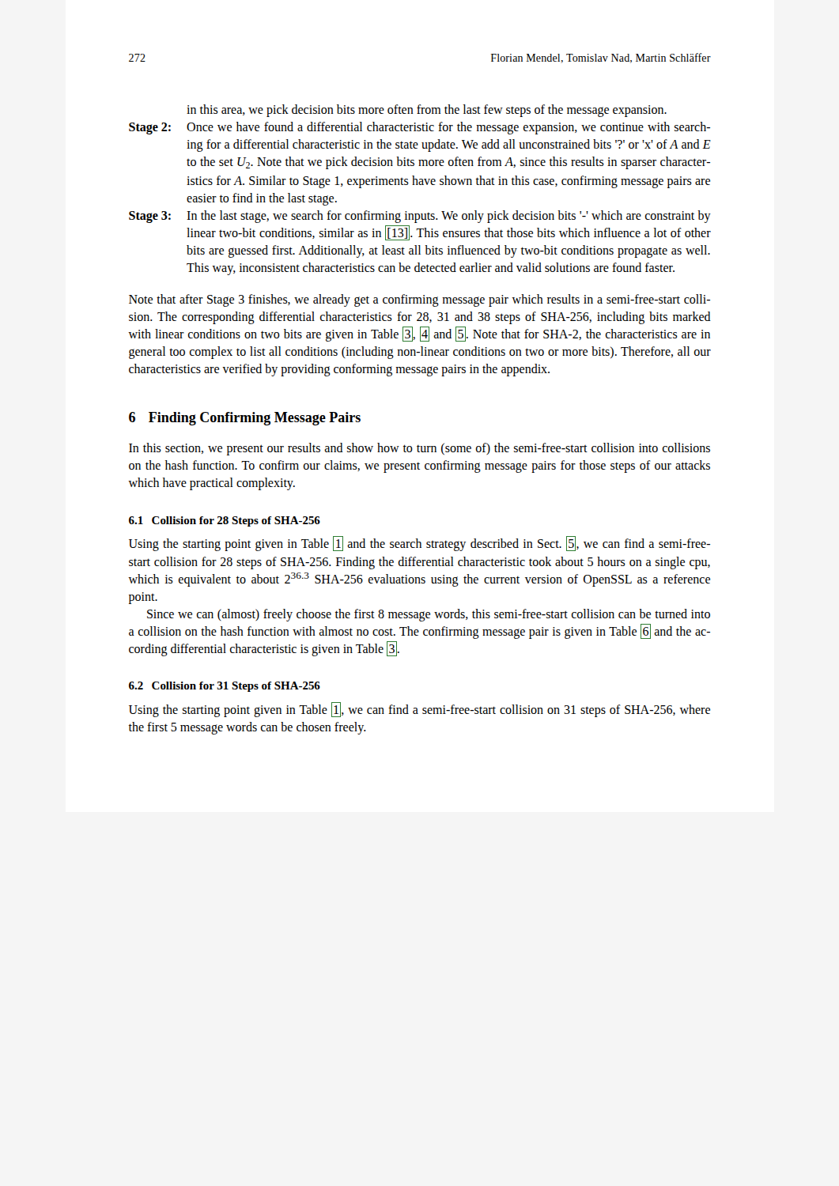272 Florian Mendel, Tomislav Nad, Martin Schläffer
in this area, we pick decision bits more often from the last few steps of the message expansion.
Stage 2:
Once we have found a differential characteristic for the message expansion, we continue with searching for a differential characteristic in the state update. We add all unconstrained bits '?' or 'x' of A and E to the set U 2. Note that we pick decision bits more often from A, since this results in sparser characteristics for A. Similar to Stage 1, experiments have shown that in this case, confirming message pairs are easier to find in the last stage.
Stage 3:
In the last stage, we search for confirming inputs. We only pick decision bits '-' which are constraint by linear two-bit conditions, similar as in [13]. This ensures that those bits which influence a lot of other bits are guessed first. Additionally, at least all bits influenced by two-bit conditions propagate as well. This way, inconsistent characteristics can be detected earlier and valid solutions are found faster.
Note that after Stage 3 finishes, we already get a confirming message pair which results in a semi-free-start collision. The corresponding differential characteristics for 28, 31 and 38 steps of SHA-256, including bits marked with linear conditions on two bits are given in Table 3, 4 and 5. Note that for SHA-2, the characteristics are in general too complex to list all conditions (including non-linear conditions on two or more bits). Therefore, all our characteristics are verified by providing conforming message pairs in the appendix.
6 Finding Confirming Message Pairs
In this section, we present our results and show how to turn (some of) the semi-free-start collision into collisions on the hash function. To confirm our claims, we present confirming message pairs for those steps of our attacks which have practical complexity.
6.1 Collision for 28 Steps of SHA-256
Using the starting point given in Table 1 and the search strategy described in Sect. 5, we can find a semi-free-start collision for 28 steps of SHA-256. Finding the differential characteristic took about 5 hours on a single cpu, which is equivalent to about 236.3 SHA-256 evaluations using the current version of OpenSSL as a reference point.
Since we can (almost) freely choose the first 8 message words, this semi-free-start collision can be turned into a collision on the hash function with almost no cost. The confirming message pair is given in Table 6 and the according differential characteristic is given in Table 3.
6.2 Collision for 31 Steps of SHA-256
Using the starting point given in Table 1, we can find a semi-free-start collision on 31 steps of SHA-256, where the first 5 message words can be chosen freely.